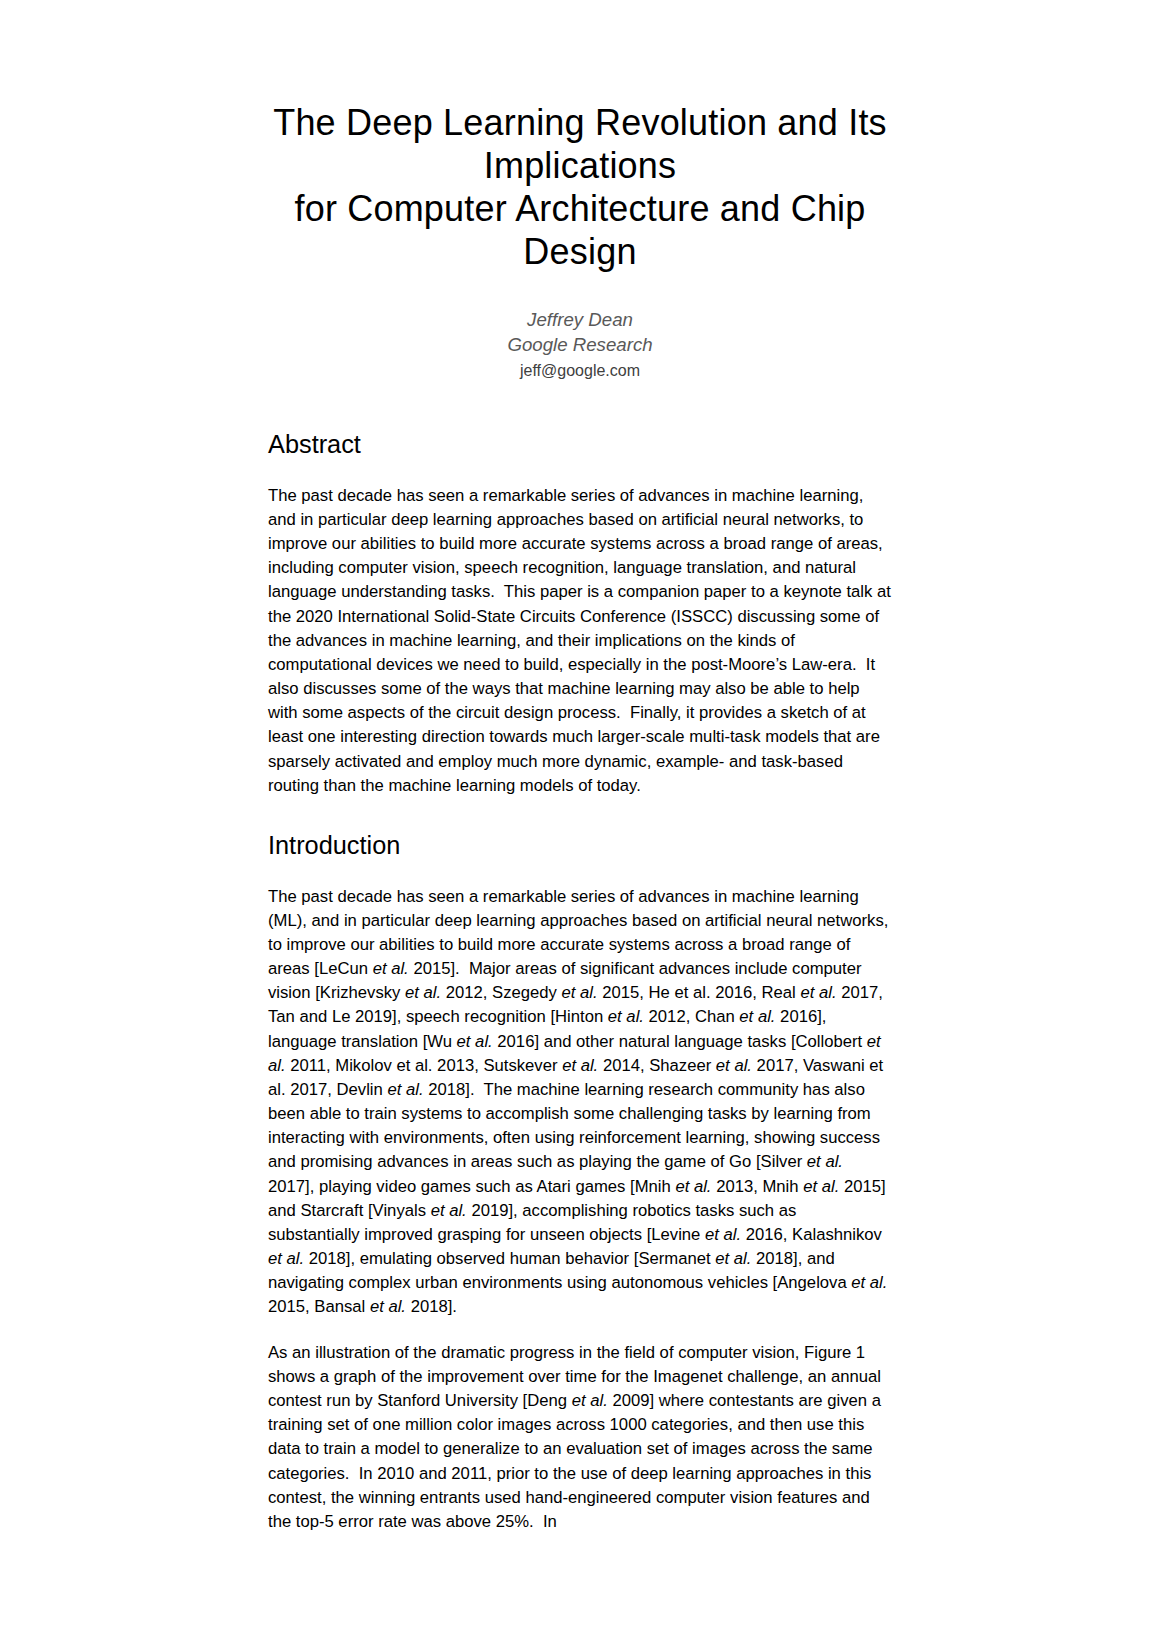The Deep Learning Revolution and Its Implications
for Computer Architecture and Chip Design
Jeffrey Dean
Google Research
jeff@google.com
Abstract
The past decade has seen a remarkable series of advances in machine learning, and in particular deep learning approaches based on artificial neural networks, to improve our abilities to build more accurate systems across a broad range of areas, including computer vision, speech recognition, language translation, and natural language understanding tasks. This paper is a companion paper to a keynote talk at the 2020 International Solid-State Circuits Conference (ISSCC) discussing some of the advances in machine learning, and their implications on the kinds of computational devices we need to build, especially in the post-Moore’s Law-era. It also discusses some of the ways that machine learning may also be able to help with some aspects of the circuit design process. Finally, it provides a sketch of at least one interesting direction towards much larger-scale multi-task models that are sparsely activated and employ much more dynamic, example- and task-based routing than the machine learning models of today.
Introduction
The past decade has seen a remarkable series of advances in machine learning (ML), and in particular deep learning approaches based on artificial neural networks, to improve our abilities to build more accurate systems across a broad range of areas [LeCun et al. 2015]. Major areas of significant advances include computer vision [Krizhevsky et al. 2012, Szegedy et al. 2015, He et al. 2016, Real et al. 2017, Tan and Le 2019], speech recognition [Hinton et al. 2012, Chan et al. 2016], language translation [Wu et al. 2016] and other natural language tasks [Collobert et al. 2011, Mikolov et al. 2013, Sutskever et al. 2014, Shazeer et al. 2017, Vaswani et al. 2017, Devlin et al. 2018]. The machine learning research community has also been able to train systems to accomplish some challenging tasks by learning from interacting with environments, often using reinforcement learning, showing success and promising advances in areas such as playing the game of Go [Silver et al. 2017], playing video games such as Atari games [Mnih et al. 2013, Mnih et al. 2015] and Starcraft [Vinyals et al. 2019], accomplishing robotics tasks such as substantially improved grasping for unseen objects [Levine et al. 2016, Kalashnikov et al. 2018], emulating observed human behavior [Sermanet et al. 2018], and navigating complex urban environments using autonomous vehicles [Angelova et al. 2015, Bansal et al. 2018].
As an illustration of the dramatic progress in the field of computer vision, Figure 1 shows a graph of the improvement over time for the Imagenet challenge, an annual contest run by Stanford University [Deng et al. 2009] where contestants are given a training set of one million color images across 1000 categories, and then use this data to train a model to generalize to an evaluation set of images across the same categories. In 2010 and 2011, prior to the use of deep learning approaches in this contest, the winning entrants used hand-engineered computer vision features and the top-5 error rate was above 25%. In